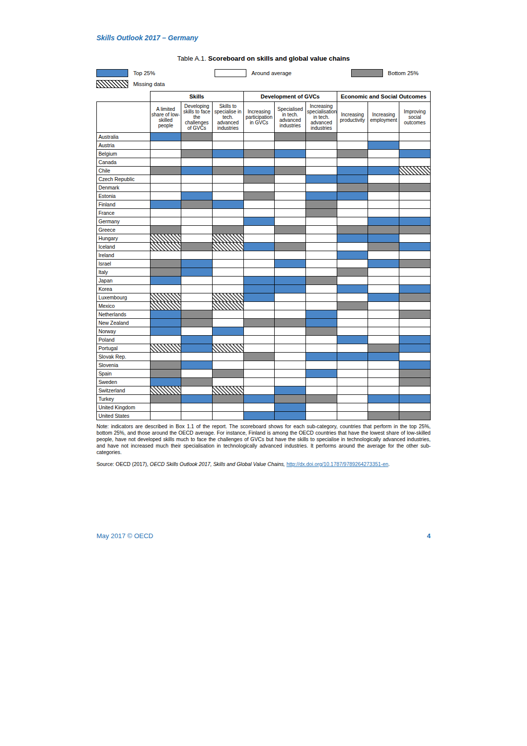Skills Outlook 2017 – Germany
Table A.1. Scoreboard on skills and global value chains
Top 25%
Around average
Bottom 25%
Missing data
| | Skills | Development of GVCs | Economic and Social Outcomes |
| --- | --- | --- | --- |
| | A limited share of low-skilled people | Developing skills to face the challenges of GVCs | Skills to specialise in tech. advanced industries | Increasing participation in GVCs | Specialised in tech. advanced industries | Increasing specialisation in tech. advanced industries | Increasing productivity | Increasing employment | Improving social outcomes |
| Australia | | | | | | | | | |
| Austria | | | | | | | | | |
| Belgium | | | | | | | | | |
| Canada | | | | | | | | | |
| Chile | | | | | | | | | |
| Czech Republic | | | | | | | | | |
| Denmark | | | | | | | | | |
| Estonia | | | | | | | | | |
| Finland | | | | | | | | | |
| France | | | | | | | | | |
| Germany | | | | | | | | | |
| Greece | | | | | | | | | |
| Hungary | | | | | | | | | |
| Iceland | | | | | | | | | |
| Ireland | | | | | | | | | |
| Israel | | | | | | | | | |
| Italy | | | | | | | | | |
| Japan | | | | | | | | | |
| Korea | | | | | | | | | |
| Luxembourg | | | | | | | | | |
| Mexico | | | | | | | | | |
| Netherlands | | | | | | | | | |
| New Zealand | | | | | | | | | |
| Norway | | | | | | | | | |
| Poland | | | | | | | | | |
| Portugal | | | | | | | | | |
| Slovak Rep. | | | | | | | | | |
| Slovenia | | | | | | | | | |
| Spain | | | | | | | | | |
| Sweden | | | | | | | | | |
| Switzerland | | | | | | | | | |
| Turkey | | | | | | | | | |
| United Kingdom | | | | | | | | | |
| United States | | | | | | | | | |
Note: indicators are described in Box 1.1 of the report. The scoreboard shows for each sub-category, countries that perform in the top 25%, bottom 25%, and those around the OECD average. For instance, Finland is among the OECD countries that have the lowest share of low-skilled people, have not developed skills much to face the challenges of GVCs but have the skills to specialise in technologically advanced industries, and have not increased much their specialisation in technologically advanced industries. It performs around the average for the other sub-categories.
Source: OECD (2017), OECD Skills Outlook 2017, Skills and Global Value Chains, http://dx.doi.org/10.1787/9789264273351-en.
May 2017 © OECD
4